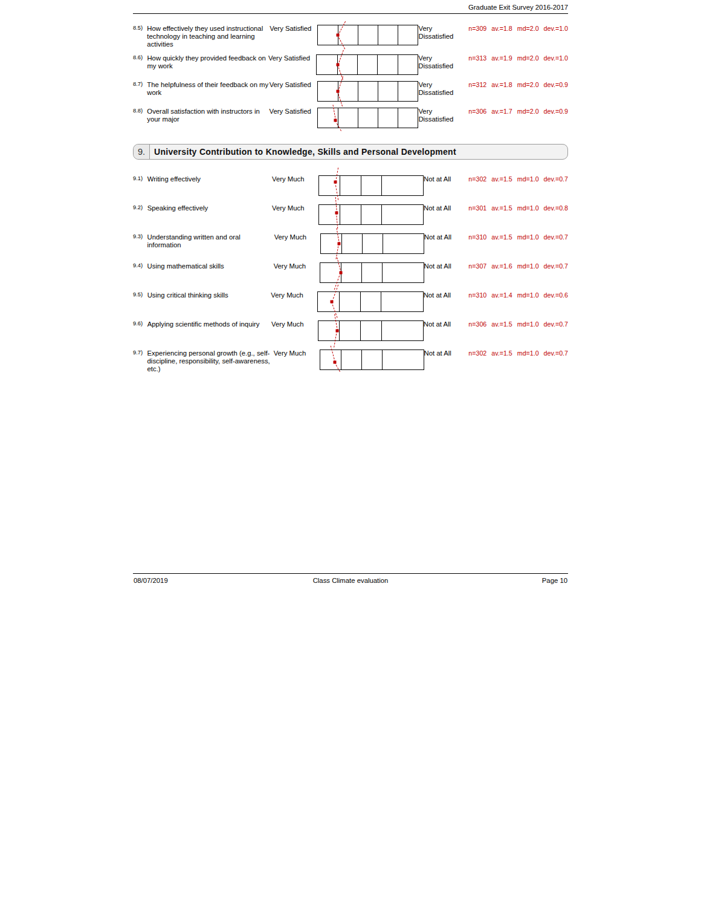Graduate Exit Survey 2016-2017
| 8.5) | How effectively they used instructional technology in teaching and learning activities | Very Satisfied | | Very Dissatisfied | n=309 av.=1.8 md=2.0 dev.=1.0 |
| 8.6) | How quickly they provided feedback on my work | Very Satisfied | | Very Dissatisfied | n=313 av.=1.9 md=2.0 dev.=1.0 |
| 8.7) | The helpfulness of their feedback on my work | Very Satisfied | | Very Dissatisfied | n=312 av.=1.8 md=2.0 dev.=0.9 |
| 8.8) | Overall satisfaction with instructors in your major | Very Satisfied | | Very Dissatisfied | n=306 av.=1.7 md=2.0 dev.=0.9 |
9.
University Contribution to Knowledge, Skills and Personal Development
| 9.1) | Writing effectively | Very Much | | Not at All | n=302 av.=1.5 md=1.0 dev.=0.7 |
| 9.2) | Speaking effectively | Very Much | | Not at All | n=301 av.=1.5 md=1.0 dev.=0.8 |
| 9.3) | Understanding written and oral information | Very Much | | Not at All | n=310 av.=1.5 md=1.0 dev.=0.7 |
| 9.4) | Using mathematical skills | Very Much | | Not at All | n=307 av.=1.6 md=1.0 dev.=0.7 |
| 9.5) | Using critical thinking skills | Very Much | | Not at All | n=310 av.=1.4 md=1.0 dev.=0.6 |
| 9.6) | Applying scientific methods of inquiry | Very Much | | Not at All | n=306 av.=1.5 md=1.0 dev.=0.7 |
| 9.7) | Experiencing personal growth (e.g., self-discipline, responsibility, self-awareness, etc.) | Very Much | | Not at All | n=302 av.=1.5 md=1.0 dev.=0.7 |
| 08/07/2019 | Class Climate evaluation | Page 10 |